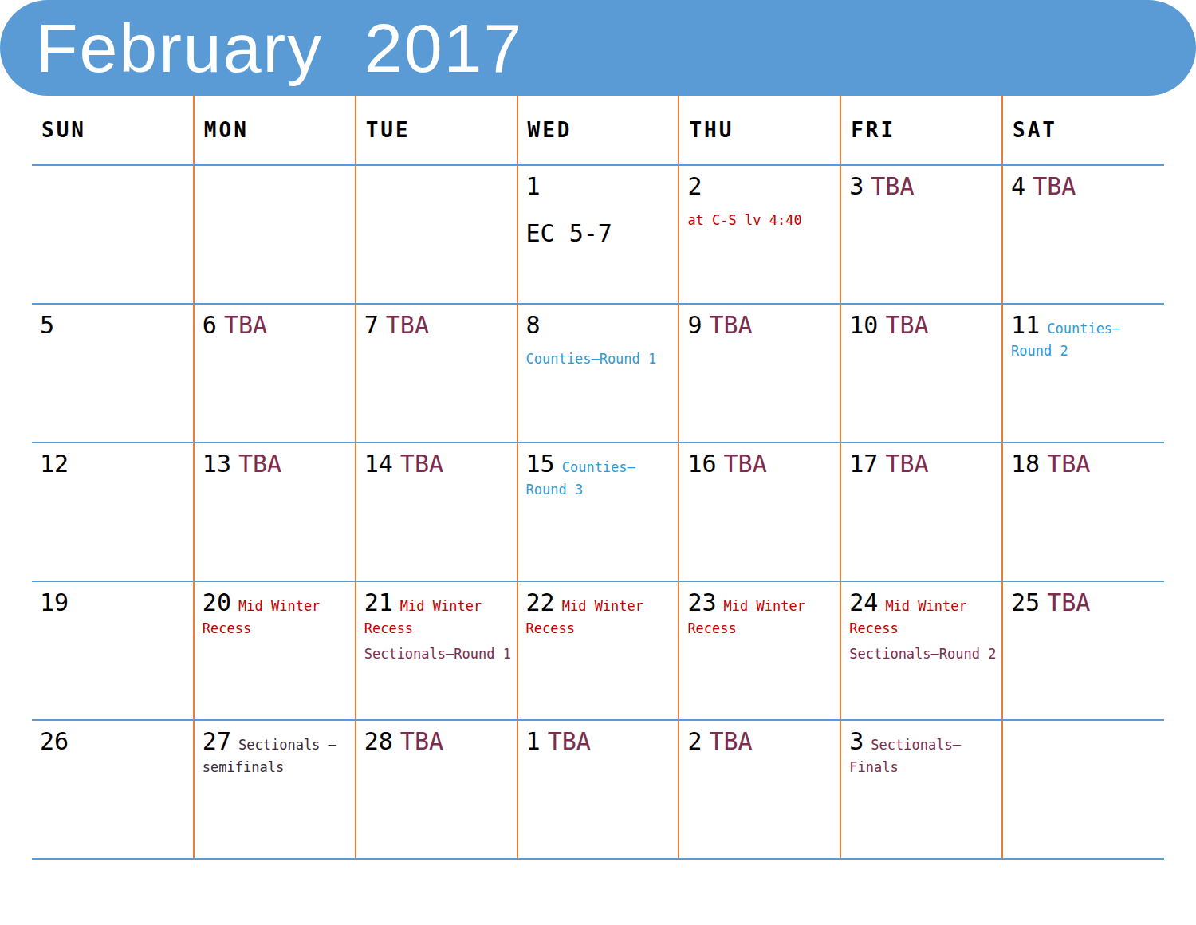February 2017
| SUN | MON | TUE | WED | THU | FRI | SAT |
| --- | --- | --- | --- | --- | --- | --- |
| | | | 1 EC 5-7 | 2 at C-S lv 4:40 | 3 TBA | 4 TBA |
| 5 | 6 TBA | 7 TBA | 8 Counties–Round 1 | 9 TBA | 10 TBA | 11 Counties–Round 2 |
| 12 | 13 TBA | 14 TBA | 15 Counties–Round 3 | 16 TBA | 17 TBA | 18 TBA |
| 19 | 20 Mid Winter Recess | 21 Mid Winter Recess Sectionals–Round 1 | 22 Mid Winter Recess | 23 Mid Winter Recess | 24 Mid Winter Recess Sectionals–Round 2 | 25 TBA |
| 26 | 27 Sectionals – semifinals | 28 TBA | 1 TBA | 2 TBA | 3 Sectionals–Finals | |